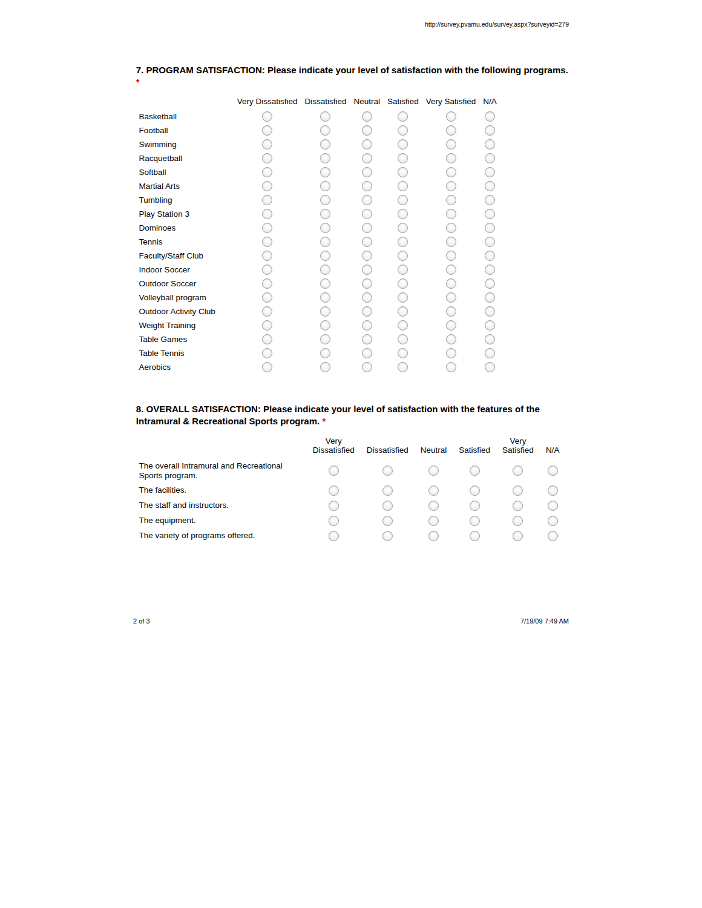http://survey.pvamu.edu/survey.aspx?surveyid=279
7. PROGRAM SATISFACTION: Please indicate your level of satisfaction with the following programs. *
| | Very Dissatisfied | Dissatisfied | Neutral | Satisfied | Very Satisfied | N/A |
| --- | --- | --- | --- | --- | --- | --- |
| Basketball | | | | | | |
| Football | | | | | | |
| Swimming | | | | | | |
| Racquetball | | | | | | |
| Softball | | | | | | |
| Martial Arts | | | | | | |
| Tumbling | | | | | | |
| Play Station 3 | | | | | | |
| Dominoes | | | | | | |
| Tennis | | | | | | |
| Faculty/Staff Club | | | | | | |
| Indoor Soccer | | | | | | |
| Outdoor Soccer | | | | | | |
| Volleyball program | | | | | | |
| Outdoor Activity Club | | | | | | |
| Weight Training | | | | | | |
| Table Games | | | | | | |
| Table Tennis | | | | | | |
| Aerobics | | | | | | |
8. OVERALL SATISFACTION: Please indicate your level of satisfaction with the features of the Intramural & Recreational Sports program. *
| | Very Dissatisfied | Dissatisfied | Neutral | Satisfied | Very Satisfied | N/A |
| --- | --- | --- | --- | --- | --- | --- |
| The overall Intramural and Recreational Sports program. | | | | | | |
| The facilities. | | | | | | |
| The staff and instructors. | | | | | | |
| The equipment. | | | | | | |
| The variety of programs offered. | | | | | | |
2 of 3 7/19/09 7:49 AM